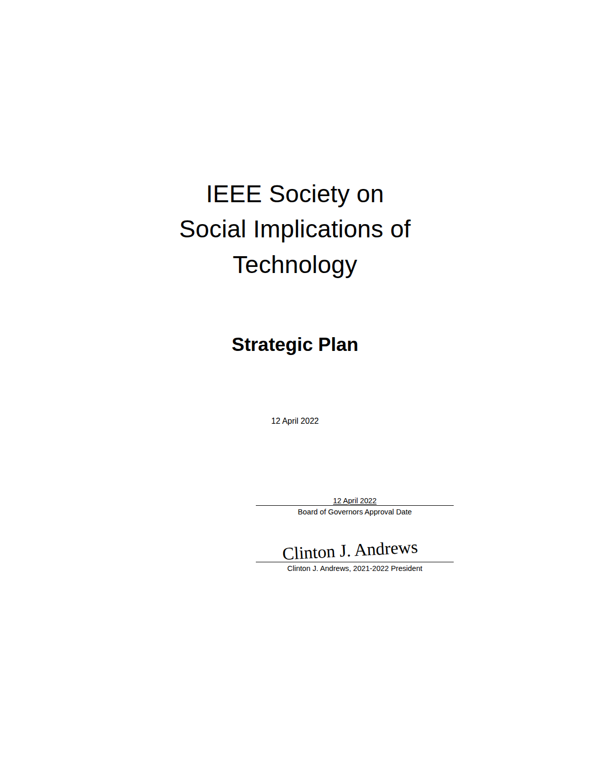IEEE Society on Social Implications of Technology
Strategic Plan
12 April 2022
12 April 2022
Board of Governors Approval Date
Clinton J. Andrews
Clinton J. Andrews, 2021-2022 President